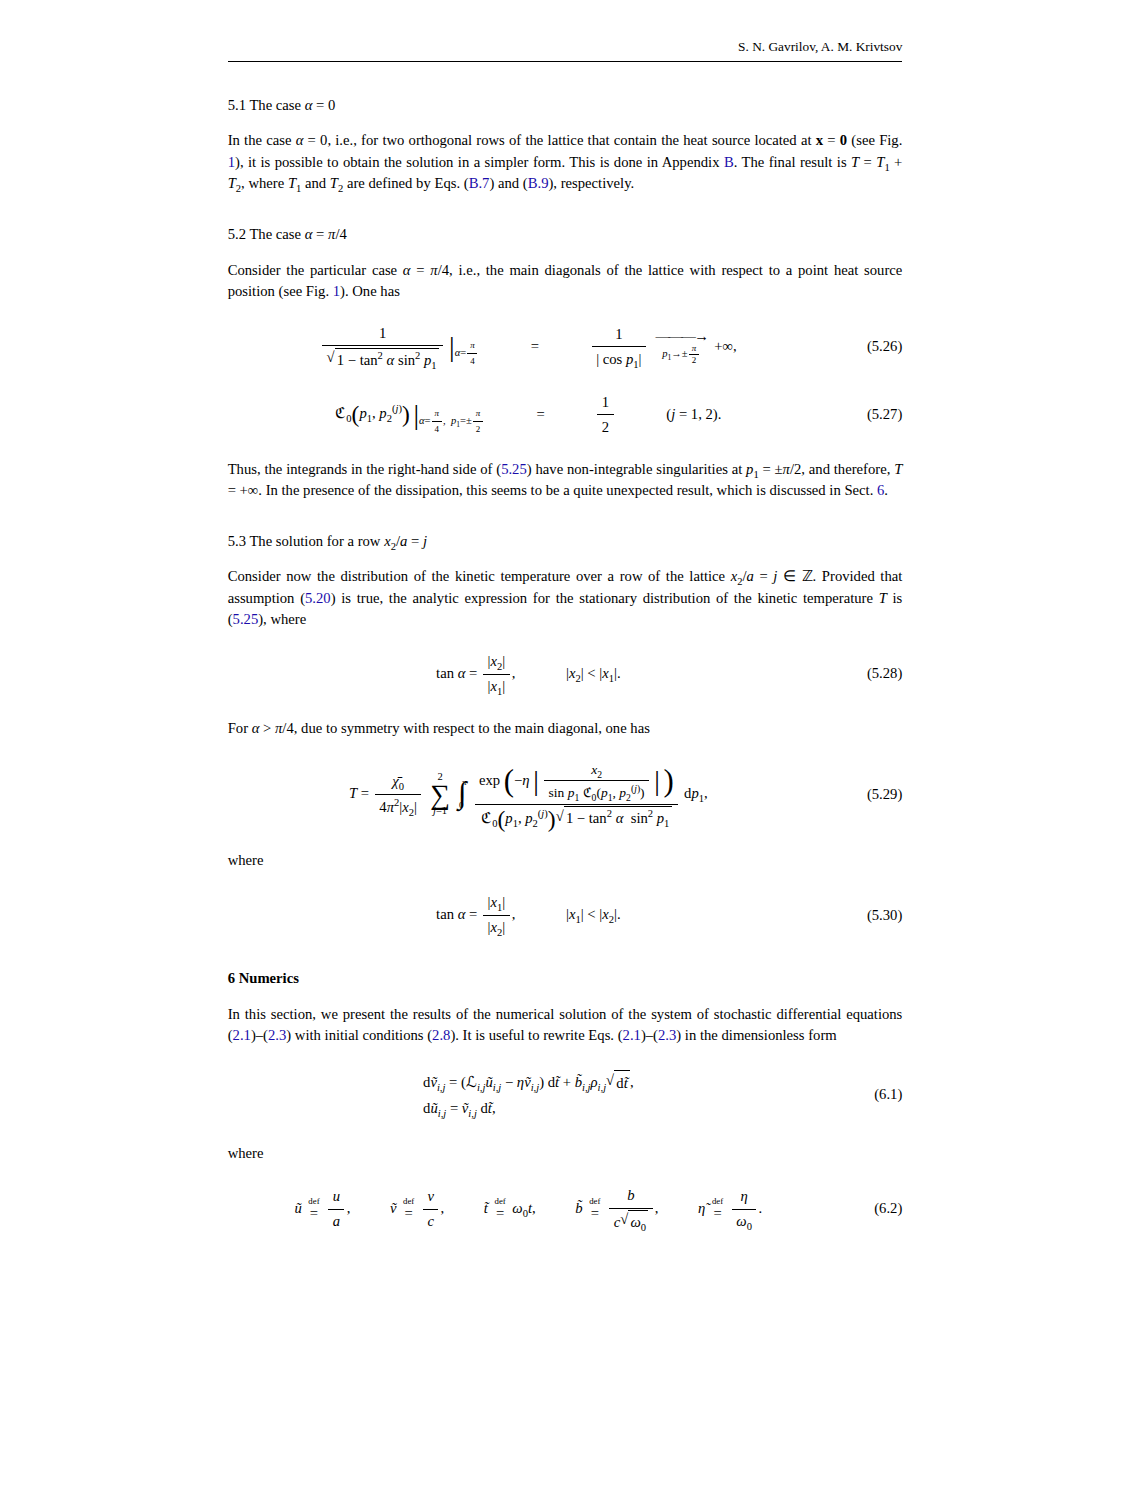S. N. Gavrilov, A. M. Krivtsov
5.1 The case α = 0
In the case α = 0, i.e., for two orthogonal rows of the lattice that contain the heat source located at x = 0 (see Fig. 1), it is possible to obtain the solution in a simpler form. This is done in Appendix B. The final result is T = T1 + T2, where T1 and T2 are defined by Eqs. (B.7) and (B.9), respectively.
5.2 The case α = π/4
Consider the particular case α = π/4, i.e., the main diagonals of the lattice with respect to a point heat source position (see Fig. 1). One has
1 1 − tan2 α sin2 p1 |α=π 4 = 1 | cos p1| ———→ p1→±π 2 +∞,
(5.26)
ℭ0(p1, p2(j)) |α=π 4, p1=±π 2 = 12 (j = 1, 2).
(5.27)
Thus, the integrands in the right-hand side of (5.25) have non-integrable singularities at p1 = ±π/2, and therefore, T = +∞. In the presence of the dissipation, this seems to be a quite unexpected result, which is discussed in Sect. 6.
5.3 The solution for a row x2/a = j
Consider now the distribution of the kinetic temperature over a row of the lattice x2/a = j ∈ ℤ. Provided that assumption (5.20) is true, the analytic expression for the stationary distribution of the kinetic temperature T is (5.25), where
tan α = |x2||x1|, |x2| < |x1|.
(5.28)
For α > π/4, due to symmetry with respect to the main diagonal, one has
T = χ̄0 4π2|x2| 2 ∑ j=1 π ∫ 0 exp (−η | x2 sin p1 ℭ0(p1, p2(j)) | ) ℭ0(p1, p2(j)) 1 − tan2 α sin2 p1 dp1,
(5.29)
where
tan α = |x1||x2|, |x1| < |x2|.
(5.30)
6 Numerics
In this section, we present the results of the numerical solution of the system of stochastic differential equations (2.1)–(2.3) with initial conditions (2.8). It is useful to rewrite Eqs. (2.1)–(2.3) in the dimensionless form
dṽi,j = (ℒi,jũi,j − ηṽi,j) dt̃ + b̃i,jρi,jdt̃,
dũi,j = ṽi,j dt̃,
(6.1)
where
ũ def= ua, ṽ def= vc, t̃ def= ω0t, b̃ def= bcω0, η̃ def= ηω0.
(6.2)